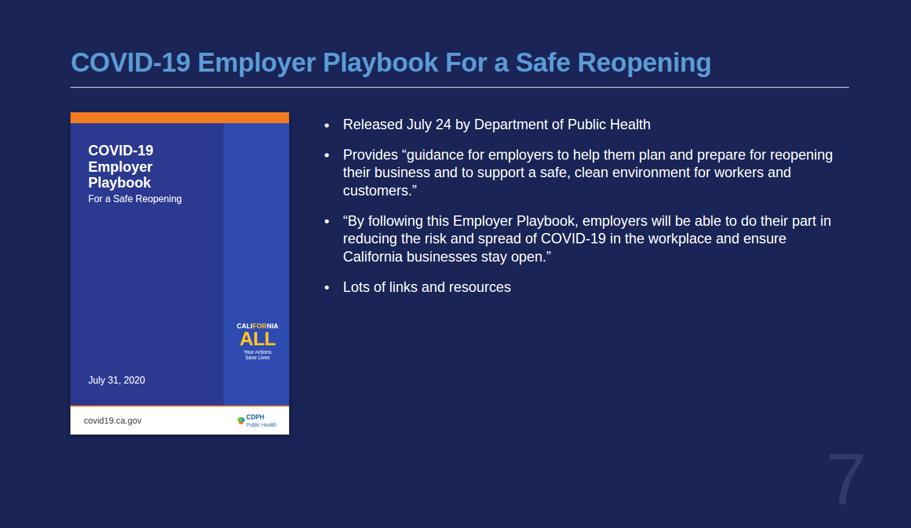COVID-19 Employer Playbook For a Safe Reopening
COVID-19
Employer
Playbook
For a Safe Reopening
CALIFORNIA
ALL
Your Actions
Save Lives
July 31, 2020
covid19.ca.gov CDPH
Public Health
Released July 24 by Department of Public Health
Provides “guidance for employers to help them plan and prepare for reopening their business and to support a safe, clean environment for workers and customers.”
“By following this Employer Playbook, employers will be able to do their part in reducing the risk and spread of COVID-19 in the workplace and ensure California businesses stay open.”
Lots of links and resources
7